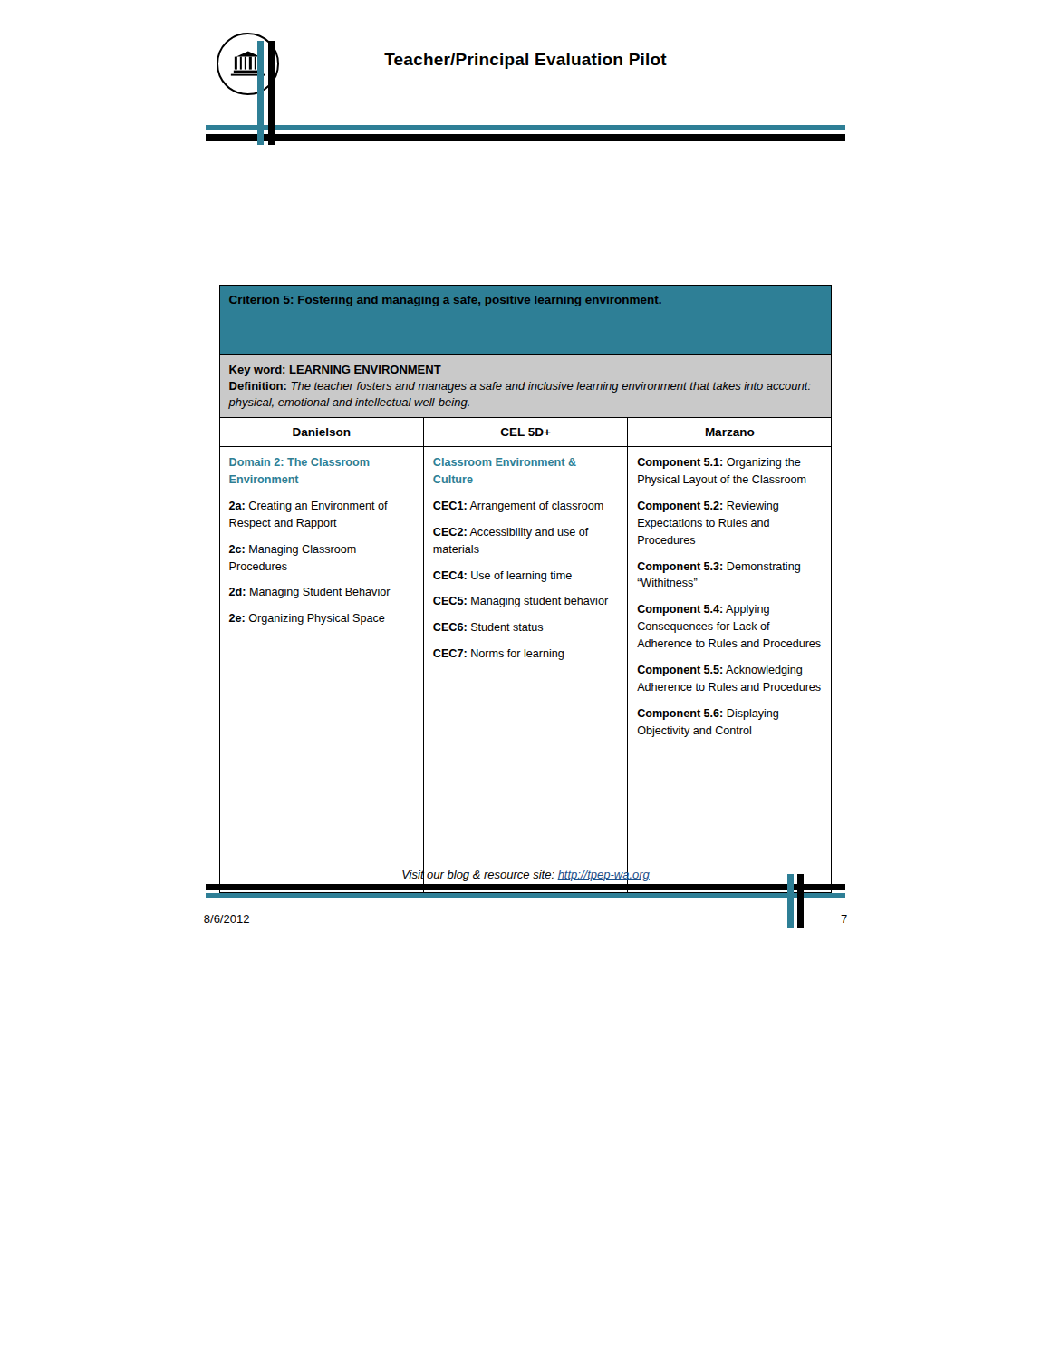O F F I C E O F P U B L I C W A S H I N G T O N
Teacher/Principal Evaluation Pilot
| Criterion 5: Fostering and managing a safe, positive learning environment. |
| Key word: LEARNING ENVIRONMENT Definition: The teacher fosters and manages a safe and inclusive learning environment that takes into account: physical, emotional and intellectual well-being. |
| Danielson | CEL 5D+ | Marzano |
| Domain 2: The Classroom Environment 2a: Creating an Environment of Respect and Rapport 2c: Managing Classroom Procedures 2d: Managing Student Behavior 2e: Organizing Physical Space | Classroom Environment & Culture CEC1: Arrangement of classroom CEC2: Accessibility and use of materials CEC4: Use of learning time CEC5: Managing student behavior CEC6: Student status CEC7: Norms for learning | Component 5.1: Organizing the Physical Layout of the Classroom Component 5.2: Reviewing Expectations to Rules and Procedures Component 5.3: Demonstrating “Withitness” Component 5.4: Applying Consequences for Lack of Adherence to Rules and Procedures Component 5.5: Acknowledging Adherence to Rules and Procedures Component 5.6: Displaying Objectivity and Control |
Visit our blog & resource site: http://tpep-wa.org
8/6/2012 7